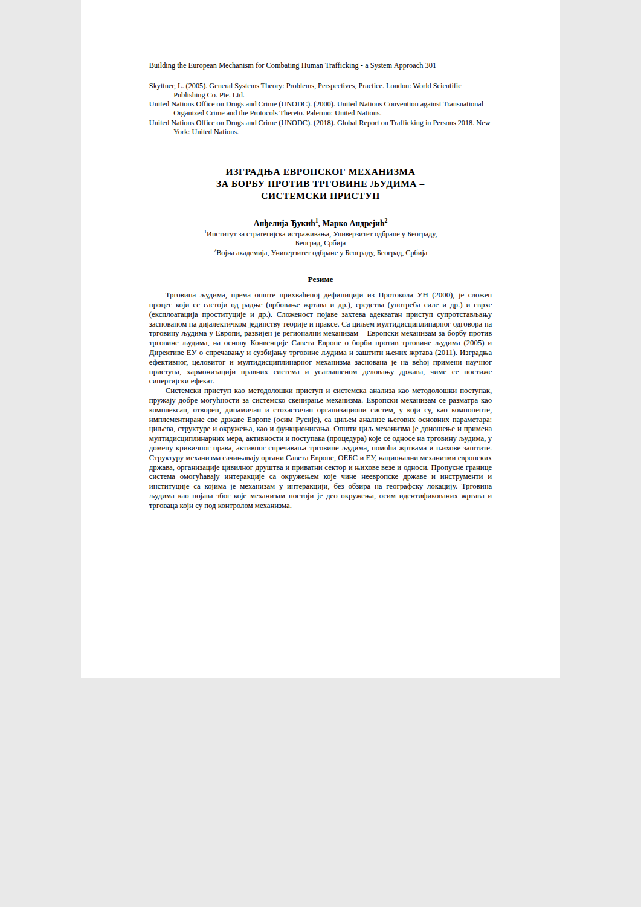Building the European Mechanism for Combating Human Trafficking - a System Approach 301
Skyttner, L. (2005). General Systems Theory: Problems, Perspectives, Practice. London: World Scientific Publishing Co. Pte. Ltd.
United Nations Office on Drugs and Crime (UNODC). (2000). United Nations Convention against Transnational Organized Crime and the Protocols Thereto. Palermo: United Nations.
United Nations Office on Drugs and Crime (UNODC). (2018). Global Report on Trafficking in Persons 2018. New York: United Nations.
Изградња европског механизма
за борбу против трговине људима –
системски приступ
Анђелија Ђукић1, Марко Андрејић2
1Институт за стратегијска истраживања, Универзитет одбране у Београду,
Београд, Србија
2Војна академија, Универзитет одбране у Београду, Београд, Србија
Резиме
Трговина људима, према опште прихваћеној дефиницији из Протокола УН (2000), је сложен процес који се састоји од радње (врбовање жртава и др.), средства (употреба силе и др.) и сврхе (експлоатација проституције и др.). Сложеност појаве захтева адекватан приступ супротстављању засновaном на дијалектичком јединству теорије и праксе. Са циљем мултидисциплинарног одговора на трговину људима у Европи, развијен је регионални механизам – Европски механизам за борбу против трговине људима, на основу Конвенције Савета Европе о борби против трговине људима (2005) и Директиве ЕУ о спречавању и сузбијању трговине људима и заштити њених жртава (2011). Изградња ефективног, целовитог и мултидисциплинарног механизма заснована је на већој примени научног приступа, хармонизацији правних система и усаглашеном делoвању држава, чиме се постиже синергијски ефекат.
Системски приступ као методолошки приступ и системска анализа као методолошки поступак, пружају добре могућности за системско скенирање механизма. Европски механизам се разматра као комплексан, отворен, динамичан и стохастичан организациони систем, у који су, као компоненте, имплементиране све државе Европе (осим Русије), са циљем анализе његових основних параметара: циљева, структуре и окружења, као и функционисања. Општи циљ механизма је доношење и примена мултидисциплинарних мера, активности и поступака (процедура) које се односе на трговину људима, у домену кривичног права, активног спречавања трговине људима, помоћи жртвама и њиховe заштите. Структуру механизма сачињавају органи Савета Европе, ОЕБС и ЕУ, национални механизми европских држава, организације цивилног друштва и приватни сектор и њихове везе и односи. Пропусне границе система омогућавају интеракције са окружењем које чине неевропске државе и инструменти и институције са којима је механизам у интеракцији, без обзира на географску локацију. Трговина људима као појава због које механизам постоји је део окружења, осим идентификованих жртава и трговаца који су под контролом механизма.